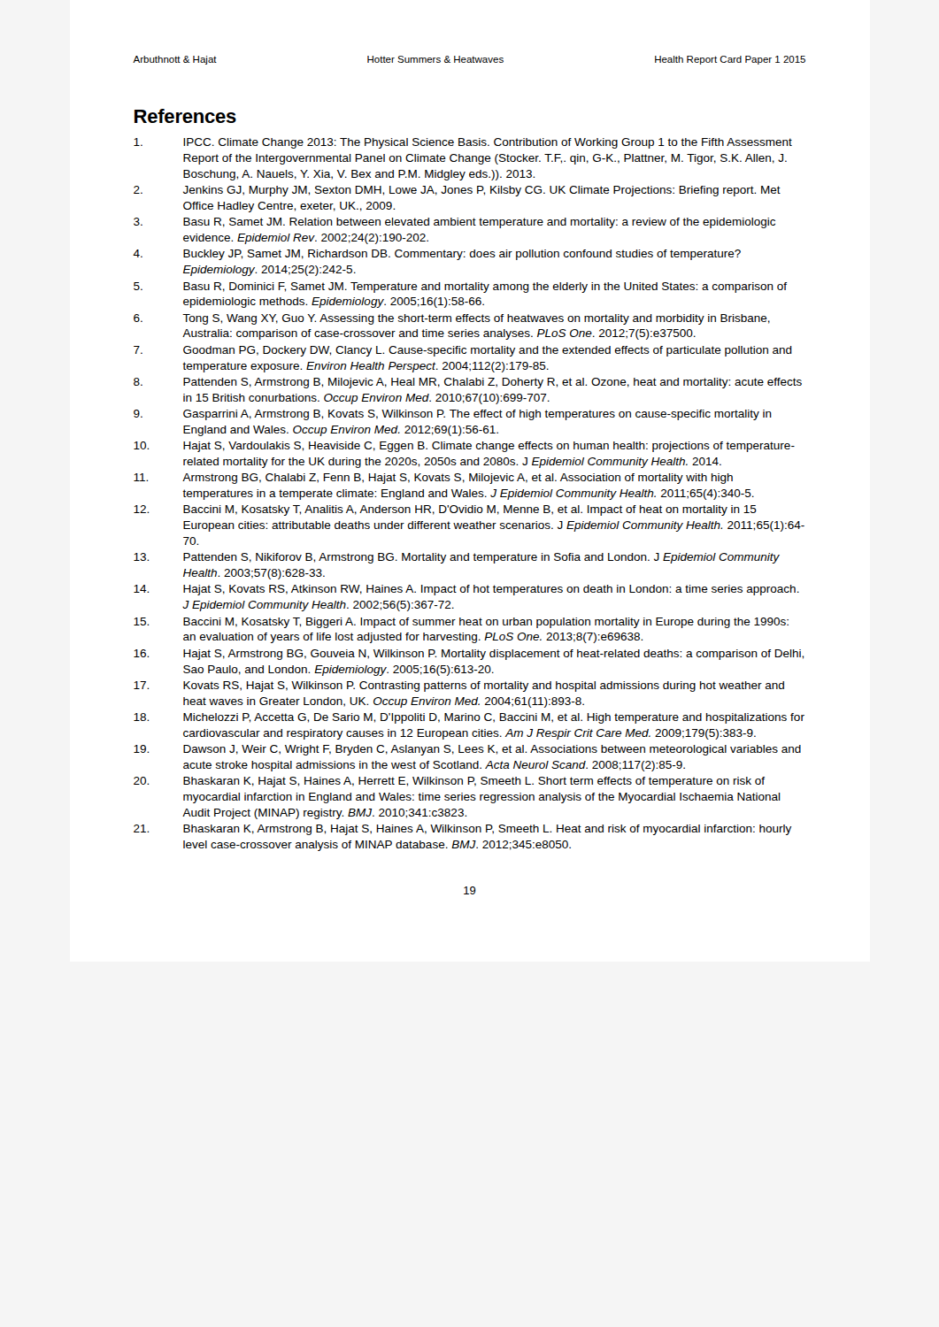Arbuthnott & Hajat Hotter Summers & Heatwaves Health Report Card Paper 1 2015
References
1. IPCC. Climate Change 2013: The Physical Science Basis. Contribution of Working Group 1 to the Fifth Assessment Report of the Intergovernmental Panel on Climate Change (Stocker. T.F,. qin, G-K., Plattner, M. Tigor, S.K. Allen, J. Boschung, A. Nauels, Y. Xia, V. Bex and P.M. Midgley eds.)). 2013.
2. Jenkins GJ, Murphy JM, Sexton DMH, Lowe JA, Jones P, Kilsby CG. UK Climate Projections: Briefing report. Met Office Hadley Centre, exeter, UK., 2009.
3. Basu R, Samet JM. Relation between elevated ambient temperature and mortality: a review of the epidemiologic evidence. Epidemiol Rev. 2002;24(2):190-202.
4. Buckley JP, Samet JM, Richardson DB. Commentary: does air pollution confound studies of temperature? Epidemiology. 2014;25(2):242-5.
5. Basu R, Dominici F, Samet JM. Temperature and mortality among the elderly in the United States: a comparison of epidemiologic methods. Epidemiology. 2005;16(1):58-66.
6. Tong S, Wang XY, Guo Y. Assessing the short-term effects of heatwaves on mortality and morbidity in Brisbane, Australia: comparison of case-crossover and time series analyses. PLoS One. 2012;7(5):e37500.
7. Goodman PG, Dockery DW, Clancy L. Cause-specific mortality and the extended effects of particulate pollution and temperature exposure. Environ Health Perspect. 2004;112(2):179-85.
8. Pattenden S, Armstrong B, Milojevic A, Heal MR, Chalabi Z, Doherty R, et al. Ozone, heat and mortality: acute effects in 15 British conurbations. Occup Environ Med. 2010;67(10):699-707.
9. Gasparrini A, Armstrong B, Kovats S, Wilkinson P. The effect of high temperatures on cause-specific mortality in England and Wales. Occup Environ Med. 2012;69(1):56-61.
10. Hajat S, Vardoulakis S, Heaviside C, Eggen B. Climate change effects on human health: projections of temperature-related mortality for the UK during the 2020s, 2050s and 2080s. J Epidemiol Community Health. 2014.
11. Armstrong BG, Chalabi Z, Fenn B, Hajat S, Kovats S, Milojevic A, et al. Association of mortality with high temperatures in a temperate climate: England and Wales. J Epidemiol Community Health. 2011;65(4):340-5.
12. Baccini M, Kosatsky T, Analitis A, Anderson HR, D'Ovidio M, Menne B, et al. Impact of heat on mortality in 15 European cities: attributable deaths under different weather scenarios. J Epidemiol Community Health. 2011;65(1):64-70.
13. Pattenden S, Nikiforov B, Armstrong BG. Mortality and temperature in Sofia and London. J Epidemiol Community Health. 2003;57(8):628-33.
14. Hajat S, Kovats RS, Atkinson RW, Haines A. Impact of hot temperatures on death in London: a time series approach. J Epidemiol Community Health. 2002;56(5):367-72.
15. Baccini M, Kosatsky T, Biggeri A. Impact of summer heat on urban population mortality in Europe during the 1990s: an evaluation of years of life lost adjusted for harvesting. PLoS One. 2013;8(7):e69638.
16. Hajat S, Armstrong BG, Gouveia N, Wilkinson P. Mortality displacement of heat-related deaths: a comparison of Delhi, Sao Paulo, and London. Epidemiology. 2005;16(5):613-20.
17. Kovats RS, Hajat S, Wilkinson P. Contrasting patterns of mortality and hospital admissions during hot weather and heat waves in Greater London, UK. Occup Environ Med. 2004;61(11):893-8.
18. Michelozzi P, Accetta G, De Sario M, D'Ippoliti D, Marino C, Baccini M, et al. High temperature and hospitalizations for cardiovascular and respiratory causes in 12 European cities. Am J Respir Crit Care Med. 2009;179(5):383-9.
19. Dawson J, Weir C, Wright F, Bryden C, Aslanyan S, Lees K, et al. Associations between meteorological variables and acute stroke hospital admissions in the west of Scotland. Acta Neurol Scand. 2008;117(2):85-9.
20. Bhaskaran K, Hajat S, Haines A, Herrett E, Wilkinson P, Smeeth L. Short term effects of temperature on risk of myocardial infarction in England and Wales: time series regression analysis of the Myocardial Ischaemia National Audit Project (MINAP) registry. BMJ. 2010;341:c3823.
21. Bhaskaran K, Armstrong B, Hajat S, Haines A, Wilkinson P, Smeeth L. Heat and risk of myocardial infarction: hourly level case-crossover analysis of MINAP database. BMJ. 2012;345:e8050.
19